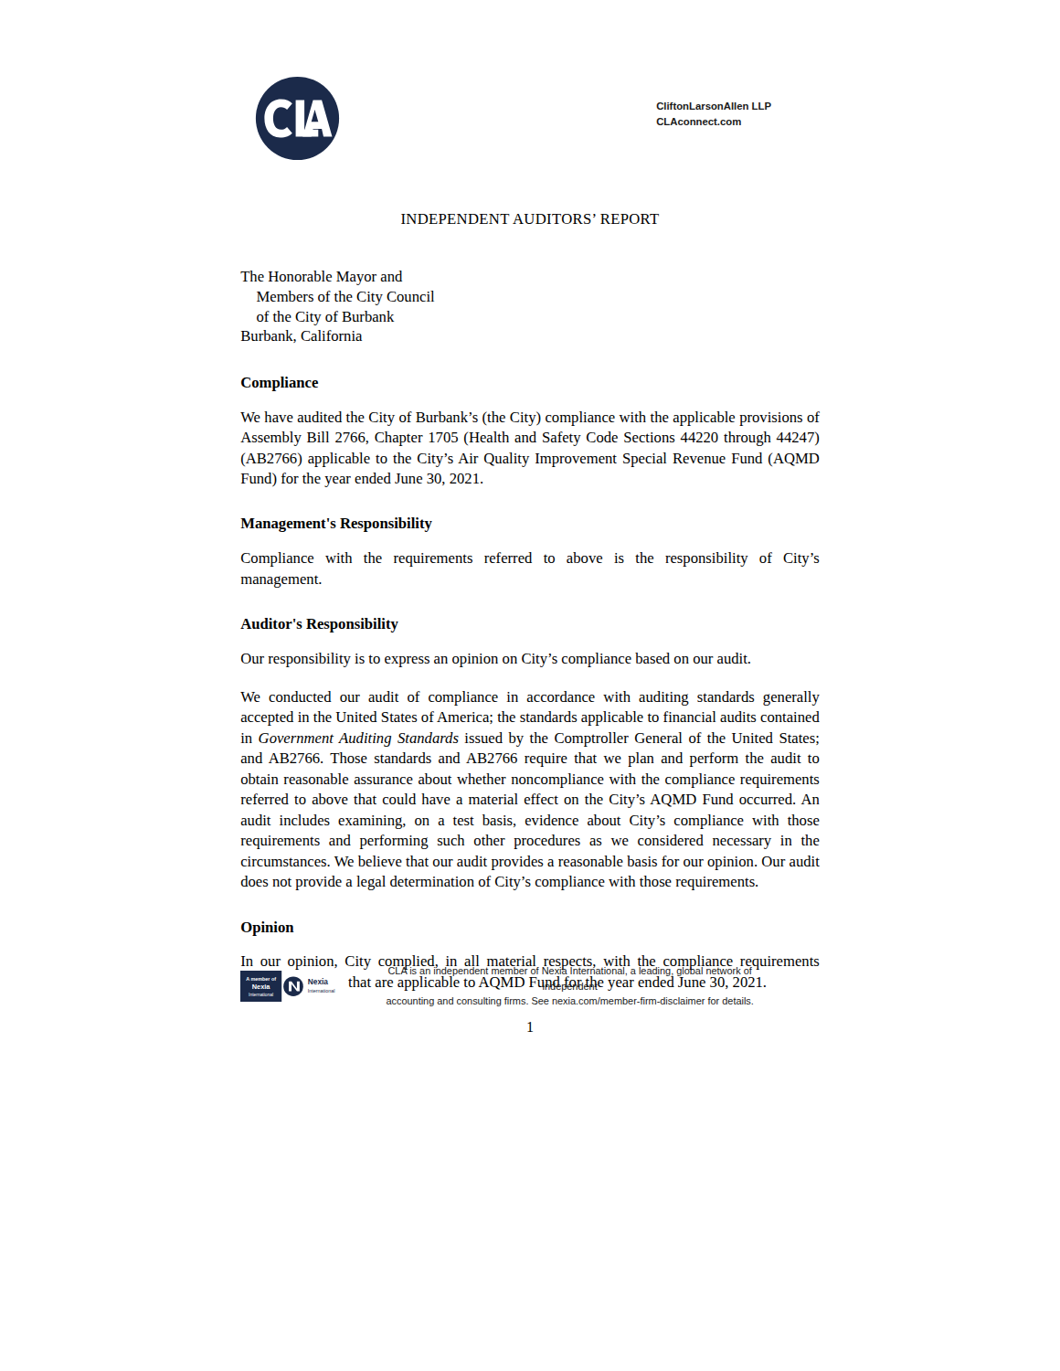CliftonLarsonAllen LLP
CLAconnect.com
INDEPENDENT AUDITORS’ REPORT
The Honorable Mayor and
Members of the City Council of the City of Burbank Burbank, California
Compliance
We have audited the City of Burbank’s (the City) compliance with the applicable provisions of Assembly Bill 2766, Chapter 1705 (Health and Safety Code Sections 44220 through 44247) (AB2766) applicable to the City’s Air Quality Improvement Special Revenue Fund (AQMD Fund) for the year ended June 30, 2021.
Management's Responsibility
Compliance with the requirements referred to above is the responsibility of City’s management.
Auditor's Responsibility
Our responsibility is to express an opinion on City’s compliance based on our audit.
We conducted our audit of compliance in accordance with auditing standards generally accepted in the United States of America; the standards applicable to financial audits contained in Government Auditing Standards issued by the Comptroller General of the United States; and AB2766. Those standards and AB2766 require that we plan and perform the audit to obtain reasonable assurance about whether noncompliance with the compliance requirements referred to above that could have a material effect on the City’s AQMD Fund occurred. An audit includes examining, on a test basis, evidence about City’s compliance with those requirements and performing such other procedures as we considered necessary in the circumstances. We believe that our audit provides a reasonable basis for our opinion. Our audit does not provide a legal determination of City’s compliance with those requirements.
Opinion
In our opinion, City complied, in all material respects, with the compliance requirements referred to above that are applicable to AQMD Fund for the year ended June 30, 2021.
A member of Nexia International Nexia International
CLA is an independent member of Nexia International, a leading, global network of independent
accounting and consulting firms. See nexia.com/member-firm-disclaimer for details.
1